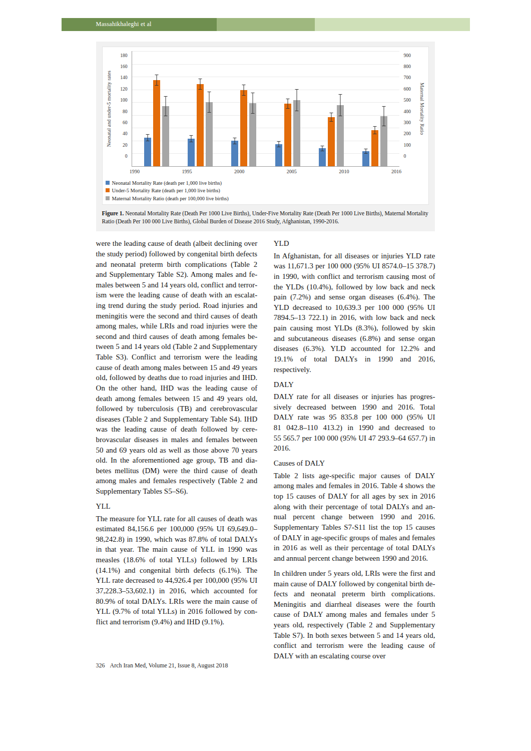Massahikhaleghi et al
Neonatal and under-5 mortality rates
180160140120100806040200
9008007006005004003002001000
Maternal Mortality Ratio
199019952000200520102016
Neonatal Mortality Rate (death per 1,000 live births) Under-5 Mortality Rate (death per 1,000 live births) Maternal Mortality Ratio (death per 100,000 live births)
Figure 1. Neonatal Mortality Rate (Death Per 1000 Live Births), Under-Five Mortality Rate (Death Per 1000 Live Births), Maternal Mortality Ratio (Death Per 100 000 Live Births), Global Burden of Disease 2016 Study, Afghanistan, 1990-2016.
were the leading cause of death (albeit declining over the study period) followed by congenital birth defects and neonatal preterm birth complications (Table 2 and Supplementary Table S2). Among males and females between 5 and 14 years old, conflict and terrorism were the leading cause of death with an escalating trend during the study period. Road injuries and meningitis were the second and third causes of death among males, while LRIs and road injuries were the second and third causes of death among females between 5 and 14 years old (Table 2 and Supplementary Table S3). Conflict and terrorism were the leading cause of death among males between 15 and 49 years old, followed by deaths due to road injuries and IHD. On the other hand, IHD was the leading cause of death among females between 15 and 49 years old, followed by tuberculosis (TB) and cerebrovascular diseases (Table 2 and Supplementary Table S4). IHD was the leading cause of death followed by cerebrovascular diseases in males and females between 50 and 69 years old as well as those above 70 years old. In the aforementioned age group, TB and diabetes mellitus (DM) were the third cause of death among males and females respectively (Table 2 and Supplementary Tables S5–S6).
YLL
The measure for YLL rate for all causes of death was estimated 84,156.6 per 100,000 (95% UI 69,649.0–98,242.8) in 1990, which was 87.8% of total DALYs in that year. The main cause of YLL in 1990 was measles (18.6% of total YLLs) followed by LRIs (14.1%) and congenital birth defects (6.1%). The YLL rate decreased to 44,926.4 per 100,000 (95% UI 37,228.3–53,602.1) in 2016, which accounted for 80.9% of total DALYs. LRIs were the main cause of YLL (9.7% of total YLLs) in 2016 followed by conflict and terrorism (9.4%) and IHD (9.1%).
YLD
In Afghanistan, for all diseases or injuries YLD rate was 11,671.3 per 100 000 (95% UI 8574.0–15 378.7) in 1990, with conflict and terrorism causing most of the YLDs (10.4%), followed by low back and neck pain (7.2%) and sense organ diseases (6.4%). The YLD decreased to 10,639.3 per 100 000 (95% UI 7894.5–13 722.1) in 2016, with low back and neck pain causing most YLDs (8.3%), followed by skin and subcutaneous diseases (6.8%) and sense organ diseases (6.3%). YLD accounted for 12.2% and 19.1% of total DALYs in 1990 and 2016, respectively.
DALY
DALY rate for all diseases or injuries has progressively decreased between 1990 and 2016. Total DALY rate was 95 835.8 per 100 000 (95% UI 81 042.8–110 413.2) in 1990 and decreased to 55 565.7 per 100 000 (95% UI 47 293.9–64 657.7) in 2016.
Causes of DALY
Table 2 lists age-specific major causes of DALY among males and females in 2016. Table 4 shows the top 15 causes of DALY for all ages by sex in 2016 along with their percentage of total DALYs and annual percent change between 1990 and 2016. Supplementary Tables S7-S11 list the top 15 causes of DALY in age-specific groups of males and females in 2016 as well as their percentage of total DALYs and annual percent change between 1990 and 2016.
In children under 5 years old, LRIs were the first and main cause of DALY followed by congenital birth defects and neonatal preterm birth complications. Meningitis and diarrheal diseases were the fourth cause of DALY among males and females under 5 years old, respectively (Table 2 and Supplementary Table S7). In both sexes between 5 and 14 years old, conflict and terrorism were the leading cause of DALY with an escalating course over
326 Arch Iran Med, Volume 21, Issue 8, August 2018